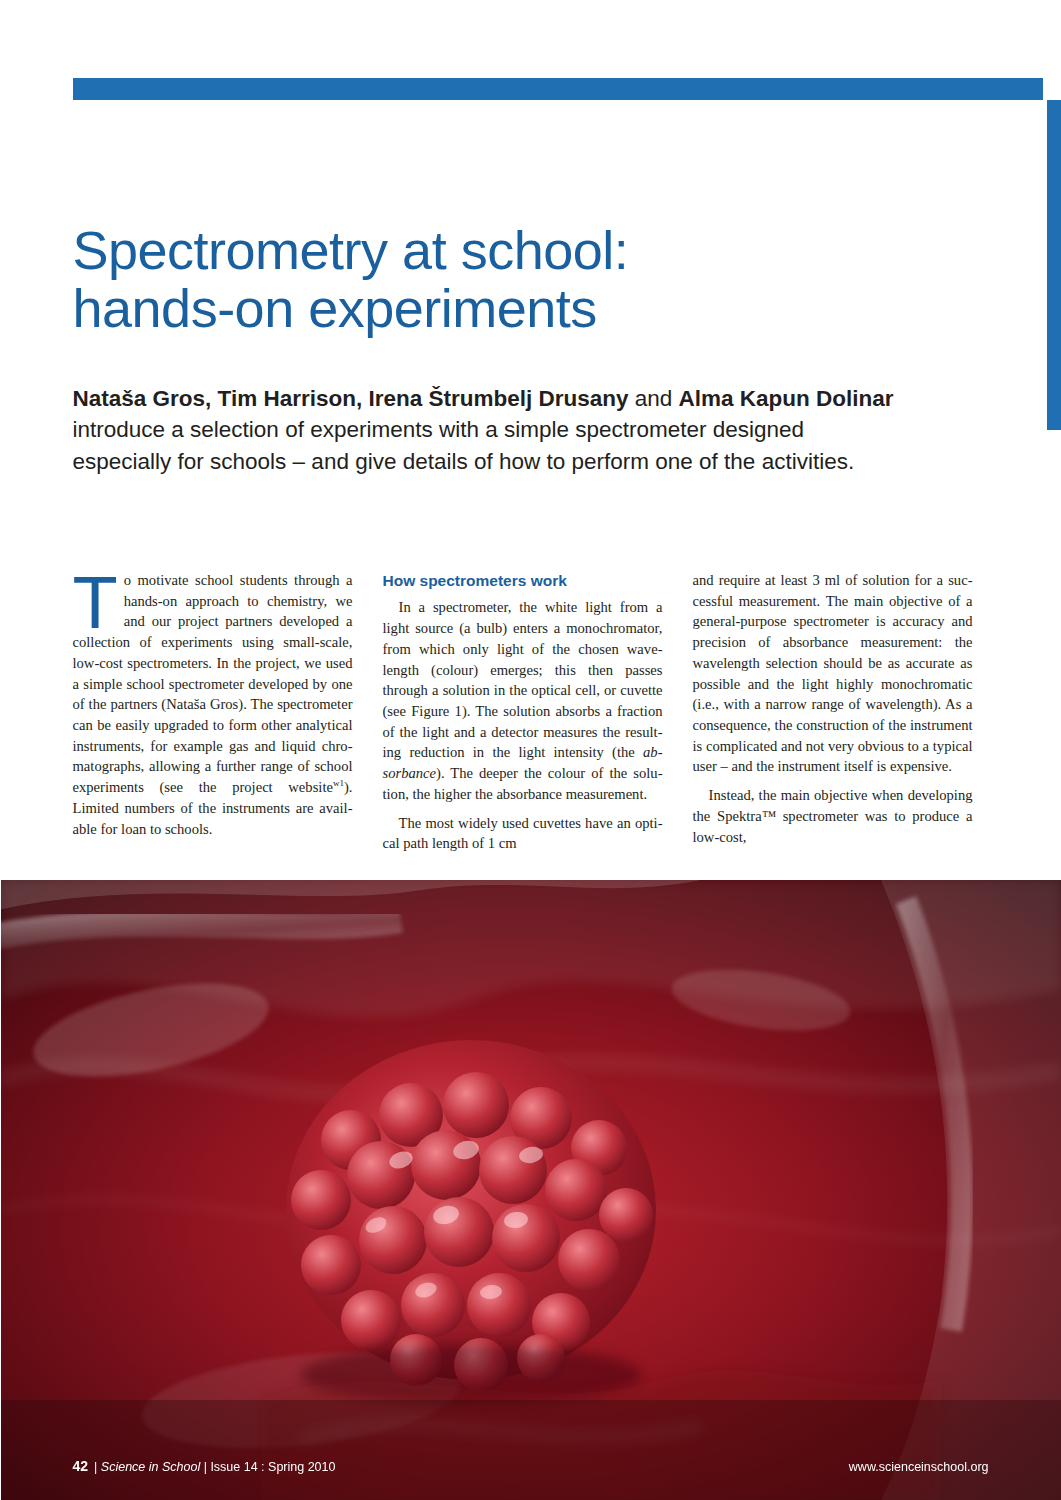Spectrometry at school:
hands-on experiments
Nataša Gros, Tim Harrison, Irena Štrumbelj Drusany and Alma Kapun Dolinar introduce a selection of experiments with a simple spectrometer designed especially for schools – and give details of how to perform one of the activities.
To motivate school students through a hands-on approach to chemistry, we and our project partners developed a collection of experiments using small-scale, low-cost spectrometers. In the project, we used a simple school spectrometer developed by one of the partners (Nataša Gros). The spectrometer can be easily upgraded to form other analytical instruments, for example gas and liquid chromatographs, allowing a further range of school experiments (see the project websitew1). Limited numbers of the instruments are available for loan to schools.
How spectrometers work
In a spectrometer, the white light from a light source (a bulb) enters a monochromator, from which only light of the chosen wavelength (colour) emerges; this then passes through a solution in the optical cell, or cuvette (see Figure 1). The solution absorbs a fraction of the light and a detector measures the resulting reduction in the light intensity (the absorbance). The deeper the colour of the solution, the higher the absorbance measurement.
The most widely used cuvettes have an optical path length of 1 cm
and require at least 3 ml of solution for a successful measurement. The main objective of a general-purpose spectrometer is accuracy and precision of absorbance measurement: the wavelength selection should be as accurate as possible and the light highly monochromatic (i.e., with a narrow range of wavelength). As a consequence, the construction of the instrument is complicated and not very obvious to a typical user – and the instrument itself is expensive.
Instead, the main objective when developing the Spektra™ spectrometer was to produce a low-cost,
Image courtesy of Maren Beßler / Pixelio
42| Science in School | Issue 14 : Spring 2010
www.scienceinschool.org